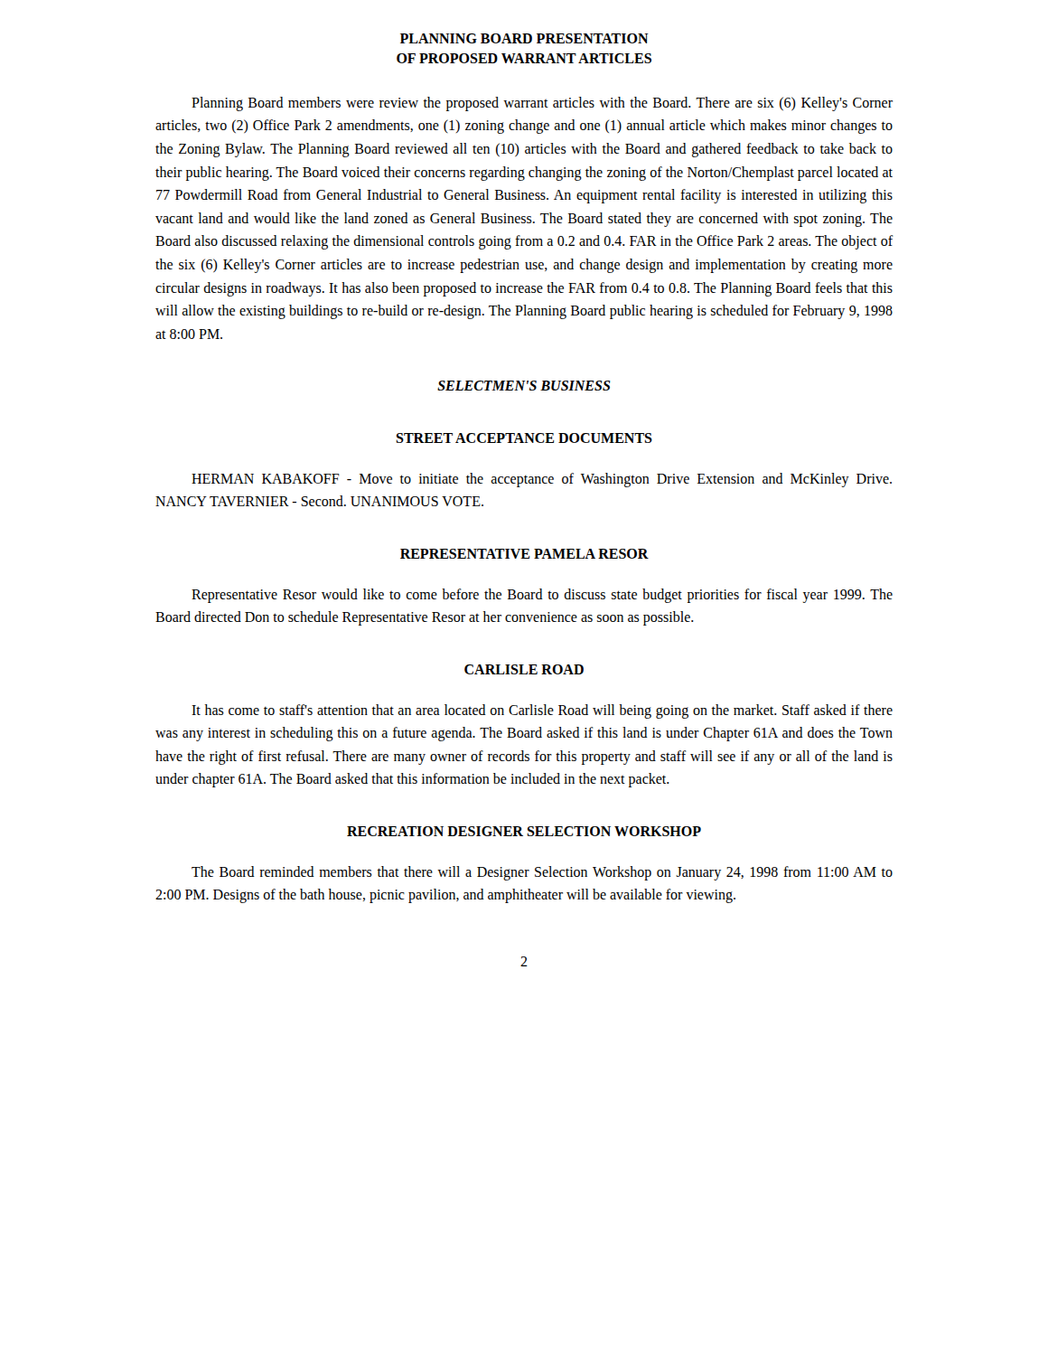Planning Board Presentation
of Proposed Warrant Articles
Planning Board members were review the proposed warrant articles with the Board. There are six (6) Kelley's Corner articles, two (2) Office Park 2 amendments, one (1) zoning change and one (1) annual article which makes minor changes to the Zoning Bylaw. The Planning Board reviewed all ten (10) articles with the Board and gathered feedback to take back to their public hearing. The Board voiced their concerns regarding changing the zoning of the Norton/Chemplast parcel located at 77 Powdermill Road from General Industrial to General Business. An equipment rental facility is interested in utilizing this vacant land and would like the land zoned as General Business. The Board stated they are concerned with spot zoning. The Board also discussed relaxing the dimensional controls going from a 0.2 and 0.4. FAR in the Office Park 2 areas. The object of the six (6) Kelley's Corner articles are to increase pedestrian use, and change design and implementation by creating more circular designs in roadways. It has also been proposed to increase the FAR from 0.4 to 0.8. The Planning Board feels that this will allow the existing buildings to re-build or re-design. The Planning Board public hearing is scheduled for February 9, 1998 at 8:00 PM.
Selectmen's Business
Street Acceptance Documents
HERMAN KABAKOFF - Move to initiate the acceptance of Washington Drive Extension and McKinley Drive. NANCY TAVERNIER - Second. UNANIMOUS VOTE.
Representative Pamela Resor
Representative Resor would like to come before the Board to discuss state budget priorities for fiscal year 1999. The Board directed Don to schedule Representative Resor at her convenience as soon as possible.
Carlisle Road
It has come to staff's attention that an area located on Carlisle Road will being going on the market. Staff asked if there was any interest in scheduling this on a future agenda. The Board asked if this land is under Chapter 61A and does the Town have the right of first refusal. There are many owner of records for this property and staff will see if any or all of the land is under chapter 61A. The Board asked that this information be included in the next packet.
Recreation Designer Selection Workshop
The Board reminded members that there will a Designer Selection Workshop on January 24, 1998 from 11:00 AM to 2:00 PM. Designs of the bath house, picnic pavilion, and amphitheater will be available for viewing.
2